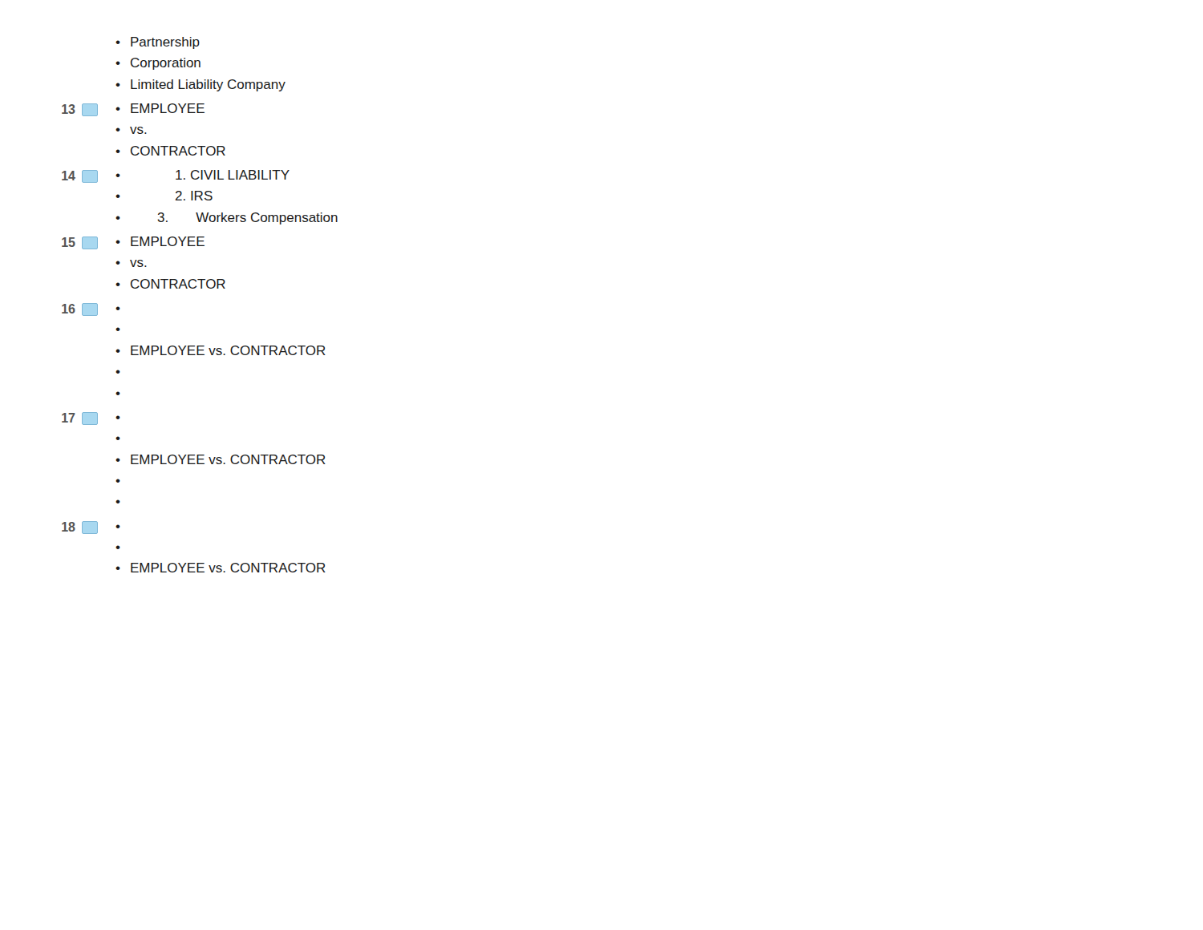Partnership
Corporation
Limited Liability Company
13
EMPLOYEE
vs.
CONTRACTOR
14
1. CIVIL LIABILITY
2. IRS
3. Workers Compensation
15
EMPLOYEE
vs.
CONTRACTOR
16
EMPLOYEE vs. CONTRACTOR
17
EMPLOYEE vs. CONTRACTOR
18
EMPLOYEE vs. CONTRACTOR